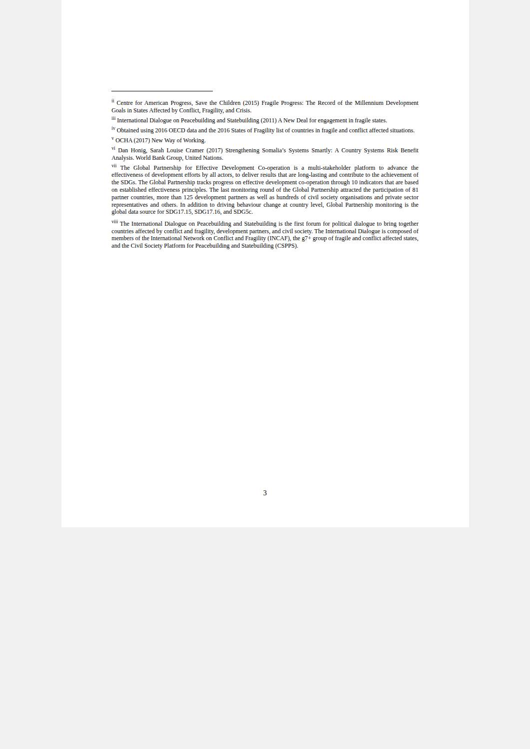ii Centre for American Progress, Save the Children (2015) Fragile Progress: The Record of the Millennium Development Goals in States Affected by Conflict, Fragility, and Crisis.
iii International Dialogue on Peacebuilding and Statebuilding (2011) A New Deal for engagement in fragile states.
iv Obtained using 2016 OECD data and the 2016 States of Fragility list of countries in fragile and conflict affected situations.
v OCHA (2017) New Way of Working.
vi Dan Honig, Sarah Louise Cramer (2017) Strengthening Somalia’s Systems Smartly: A Country Systems Risk Benefit Analysis. World Bank Group, United Nations.
vii The Global Partnership for Effective Development Co-operation is a multi-stakeholder platform to advance the effectiveness of development efforts by all actors, to deliver results that are long-lasting and contribute to the achievement of the SDGs. The Global Partnership tracks progress on effective development co-operation through 10 indicators that are based on established effectiveness principles. The last monitoring round of the Global Partnership attracted the participation of 81 partner countries, more than 125 development partners as well as hundreds of civil society organisations and private sector representatives and others. In addition to driving behaviour change at country level, Global Partnership monitoring is the global data source for SDG17.15, SDG17.16, and SDG5c.
viii The International Dialogue on Peacebuilding and Statebuilding is the first forum for political dialogue to bring together countries affected by conflict and fragility, development partners, and civil society. The International Dialogue is composed of members of the International Network on Conflict and Fragility (INCAF), the g7+ group of fragile and conflict affected states, and the Civil Society Platform for Peacebuilding and Statebuilding (CSPPS).
3